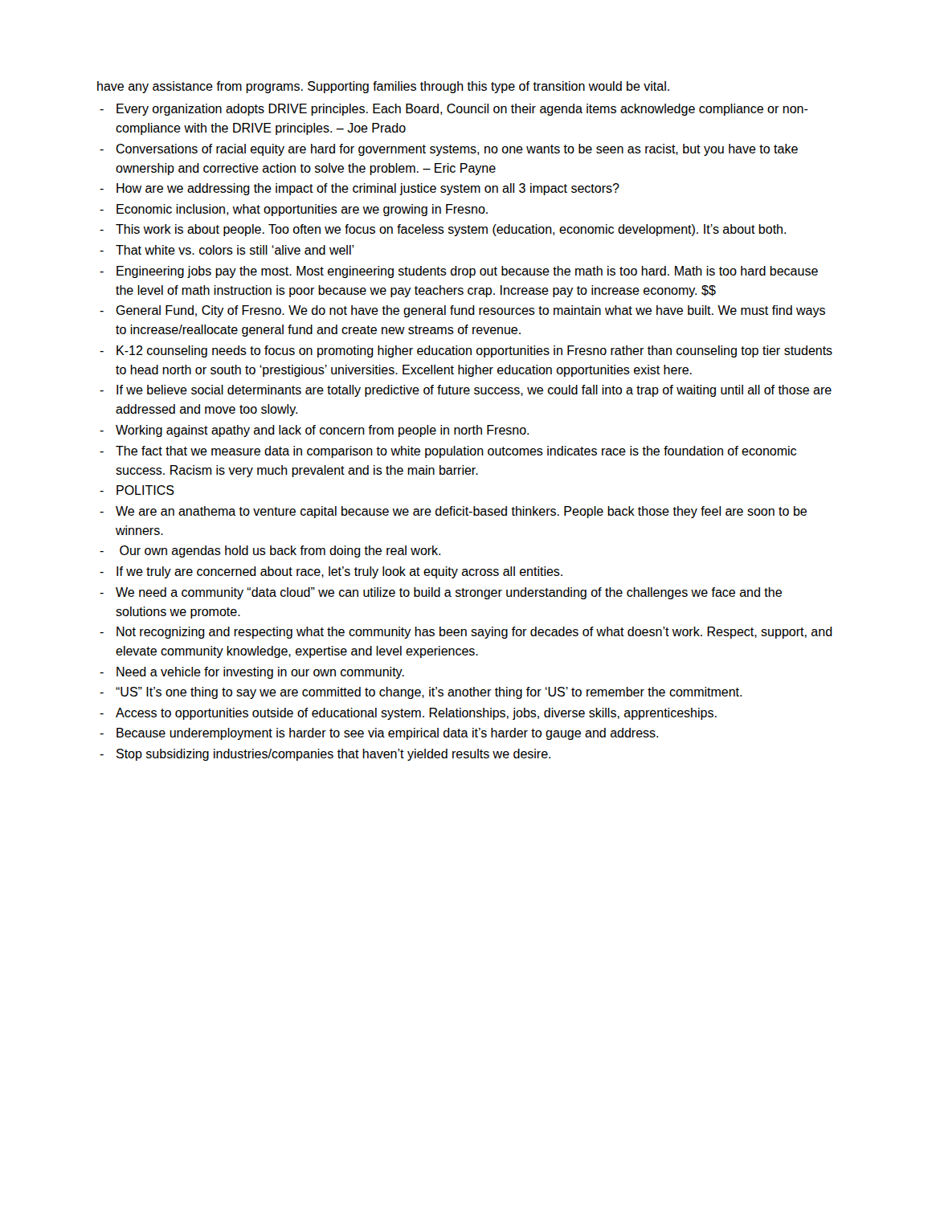have any assistance from programs. Supporting families through this type of transition would be vital.
Every organization adopts DRIVE principles. Each Board, Council on their agenda items acknowledge compliance or non-compliance with the DRIVE principles. – Joe Prado
Conversations of racial equity are hard for government systems, no one wants to be seen as racist, but you have to take ownership and corrective action to solve the problem. – Eric Payne
How are we addressing the impact of the criminal justice system on all 3 impact sectors?
Economic inclusion, what opportunities are we growing in Fresno.
This work is about people. Too often we focus on faceless system (education, economic development). It’s about both.
That white vs. colors is still ‘alive and well’
Engineering jobs pay the most. Most engineering students drop out because the math is too hard. Math is too hard because the level of math instruction is poor because we pay teachers crap. Increase pay to increase economy. $$
General Fund, City of Fresno. We do not have the general fund resources to maintain what we have built. We must find ways to increase/reallocate general fund and create new streams of revenue.
K-12 counseling needs to focus on promoting higher education opportunities in Fresno rather than counseling top tier students to head north or south to ‘prestigious’ universities. Excellent higher education opportunities exist here.
If we believe social determinants are totally predictive of future success, we could fall into a trap of waiting until all of those are addressed and move too slowly.
Working against apathy and lack of concern from people in north Fresno.
The fact that we measure data in comparison to white population outcomes indicates race is the foundation of economic success. Racism is very much prevalent and is the main barrier.
POLITICS
We are an anathema to venture capital because we are deficit-based thinkers. People back those they feel are soon to be winners.
Our own agendas hold us back from doing the real work.
If we truly are concerned about race, let’s truly look at equity across all entities.
We need a community “data cloud” we can utilize to build a stronger understanding of the challenges we face and the solutions we promote.
Not recognizing and respecting what the community has been saying for decades of what doesn’t work. Respect, support, and elevate community knowledge, expertise and level experiences.
Need a vehicle for investing in our own community.
“US” It’s one thing to say we are committed to change, it’s another thing for ‘US’ to remember the commitment.
Access to opportunities outside of educational system. Relationships, jobs, diverse skills, apprenticeships.
Because underemployment is harder to see via empirical data it’s harder to gauge and address.
Stop subsidizing industries/companies that haven’t yielded results we desire.